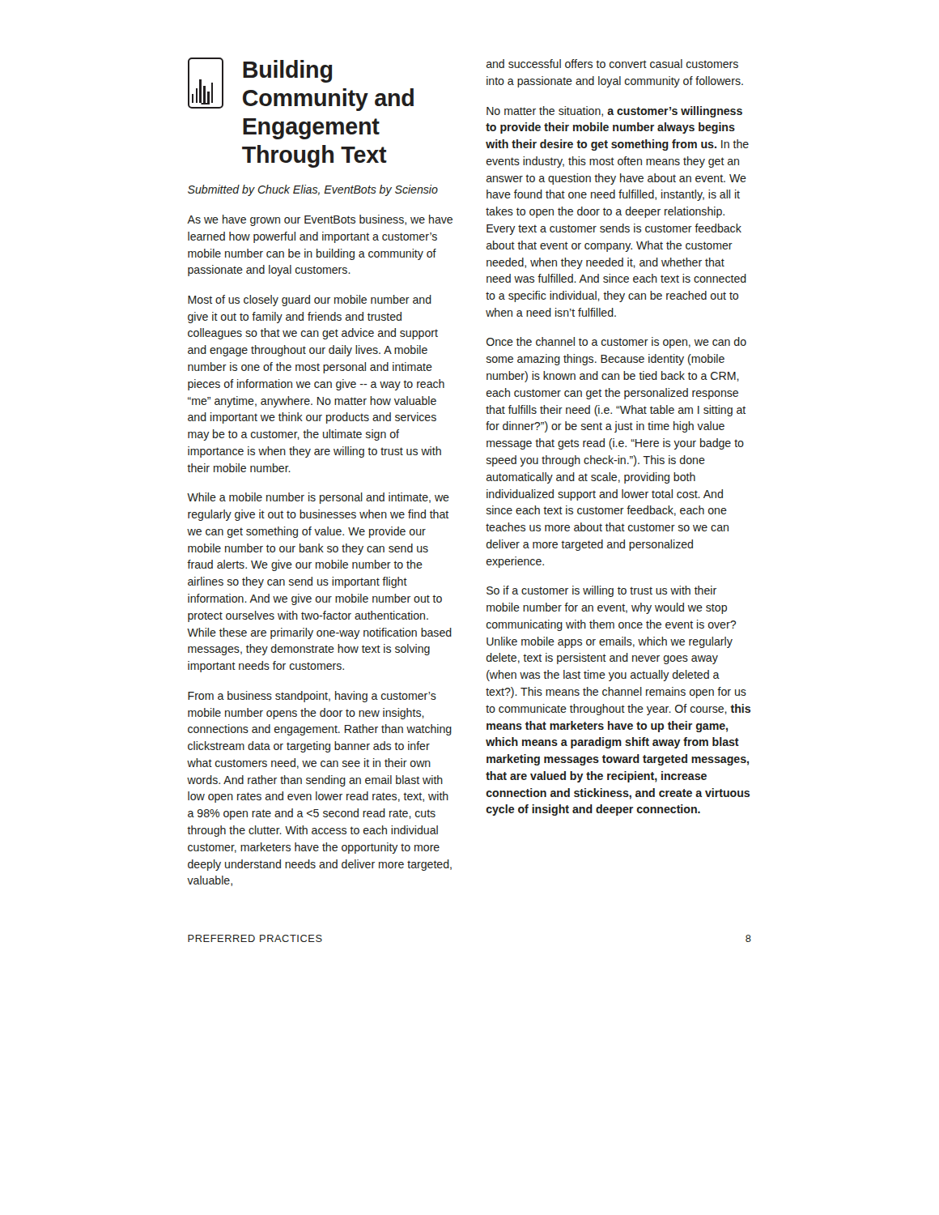Building Community and Engagement Through Text
Submitted by Chuck Elias, EventBots by Sciensio
As we have grown our EventBots business, we have learned how powerful and important a customer’s mobile number can be in building a community of passionate and loyal customers.
Most of us closely guard our mobile number and give it out to family and friends and trusted colleagues so that we can get advice and support and engage throughout our daily lives. A mobile number is one of the most personal and intimate pieces of information we can give -- a way to reach “me” anytime, anywhere. No matter how valuable and important we think our products and services may be to a customer, the ultimate sign of importance is when they are willing to trust us with their mobile number.
While a mobile number is personal and intimate, we regularly give it out to businesses when we find that we can get something of value. We provide our mobile number to our bank so they can send us fraud alerts. We give our mobile number to the airlines so they can send us important flight information. And we give our mobile number out to protect ourselves with two-factor authentication. While these are primarily one-way notification based messages, they demonstrate how text is solving important needs for customers.
From a business standpoint, having a customer’s mobile number opens the door to new insights, connections and engagement. Rather than watching clickstream data or targeting banner ads to infer what customers need, we can see it in their own words. And rather than sending an email blast with low open rates and even lower read rates, text, with a 98% open rate and a <5 second read rate, cuts through the clutter. With access to each individual customer, marketers have the opportunity to more deeply understand needs and deliver more targeted, valuable,
and successful offers to convert casual customers into a passionate and loyal community of followers.
No matter the situation, a customer’s willingness to provide their mobile number always begins with their desire to get something from us. In the events industry, this most often means they get an answer to a question they have about an event. We have found that one need fulfilled, instantly, is all it takes to open the door to a deeper relationship. Every text a customer sends is customer feedback about that event or company. What the customer needed, when they needed it, and whether that need was fulfilled. And since each text is connected to a specific individual, they can be reached out to when a need isn’t fulfilled.
Once the channel to a customer is open, we can do some amazing things. Because identity (mobile number) is known and can be tied back to a CRM, each customer can get the personalized response that fulfills their need (i.e. “What table am I sitting at for dinner?”) or be sent a just in time high value message that gets read (i.e. “Here is your badge to speed you through check-in.”). This is done automatically and at scale, providing both individualized support and lower total cost. And since each text is customer feedback, each one teaches us more about that customer so we can deliver a more targeted and personalized experience.
So if a customer is willing to trust us with their mobile number for an event, why would we stop communicating with them once the event is over? Unlike mobile apps or emails, which we regularly delete, text is persistent and never goes away (when was the last time you actually deleted a text?). This means the channel remains open for us to communicate throughout the year. Of course, this means that marketers have to up their game, which means a paradigm shift away from blast marketing messages toward targeted messages, that are valued by the recipient, increase connection and stickiness, and create a virtuous cycle of insight and deeper connection.
PREFERRED PRACTICES 8